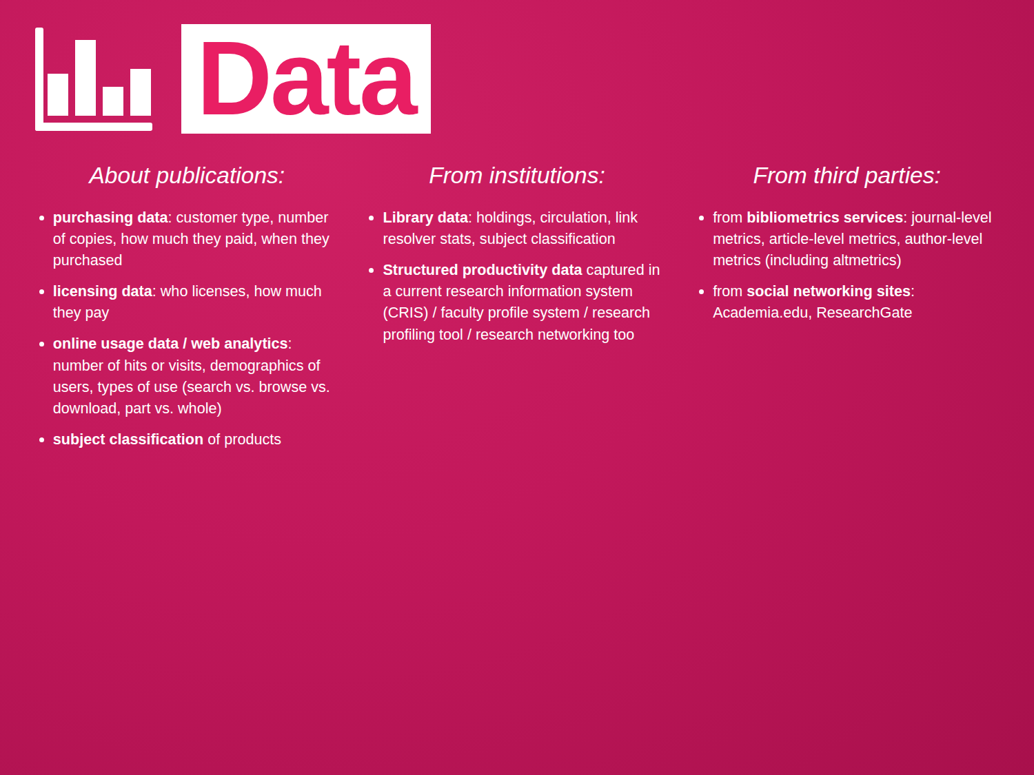Data
About publications:
purchasing data: customer type, number of copies, how much they paid, when they purchased
licensing data: who licenses, how much they pay
online usage data / web analytics: number of hits or visits, demographics of users, types of use (search vs. browse vs. download, part vs. whole)
subject classification of products
From institutions:
Library data: holdings, circulation, link resolver stats, subject classification
Structured productivity data captured in a current research information system (CRIS) / faculty profile system / research profiling tool / research networking too
From third parties:
from bibliometrics services: journal-level metrics, article-level metrics, author-level metrics (including altmetrics)
from social networking sites: Academia.edu, ResearchGate